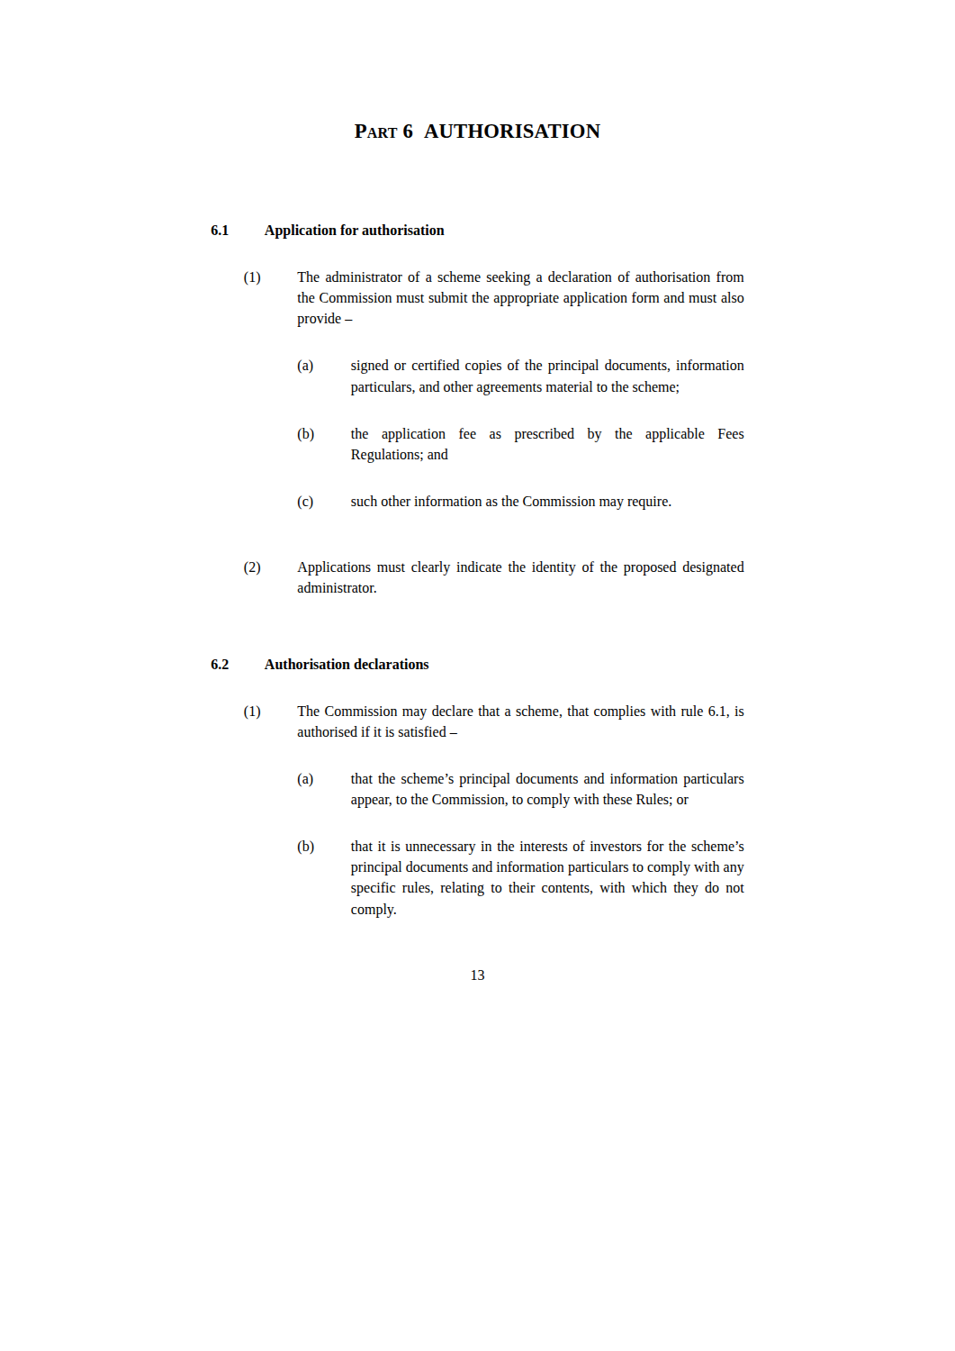Part 6 AUTHORISATION
6.1 Application for authorisation
(1) The administrator of a scheme seeking a declaration of authorisation from the Commission must submit the appropriate application form and must also provide –
(a) signed or certified copies of the principal documents, information particulars, and other agreements material to the scheme;
(b) the application fee as prescribed by the applicable Fees Regulations; and
(c) such other information as the Commission may require.
(2) Applications must clearly indicate the identity of the proposed designated administrator.
6.2 Authorisation declarations
(1) The Commission may declare that a scheme, that complies with rule 6.1, is authorised if it is satisfied –
(a) that the scheme’s principal documents and information particulars appear, to the Commission, to comply with these Rules; or
(b) that it is unnecessary in the interests of investors for the scheme’s principal documents and information particulars to comply with any specific rules, relating to their contents, with which they do not comply.
13